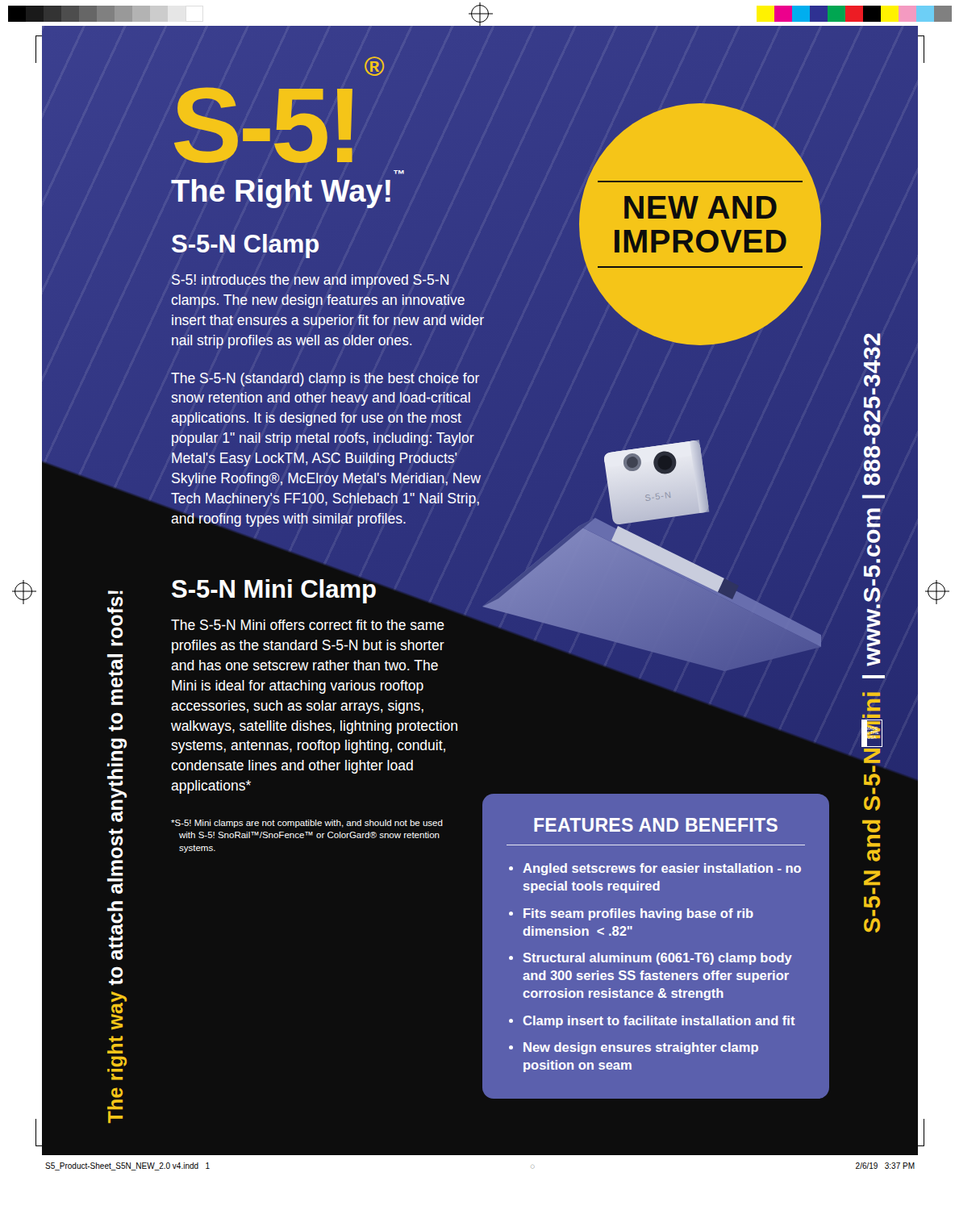The right way to attach almost anything to metal roofs!
S-5-N and S-5-N Mini | www.S-5.com | 888-825-3432
MADE
IN THE
USA
NEW AND
IMPROVED
S-5-N
S-5!®
The Right Way!™
S-5-N Clamp
S-5! introduces the new and improved S-5-N clamps. The new design features an innovative insert that ensures a superior fit for new and wider nail strip profiles as well as older ones.
The S-5-N (standard) clamp is the best choice for snow retention and other heavy and load-critical applications. It is designed for use on the most popular 1" nail strip metal roofs, including: Taylor Metal's Easy LockTM, ASC Building Products' Skyline Roofing®, McElroy Metal's Meridian, New Tech Machinery's FF100, Schlebach 1" Nail Strip, and roofing types with similar profiles.
S-5-N Mini Clamp
The S-5-N Mini offers correct fit to the same profiles as the standard S-5-N but is shorter and has one setscrew rather than two. The Mini is ideal for attaching various rooftop accessories, such as solar arrays, signs, walkways, satellite dishes, lightning protection systems, antennas, rooftop lighting, conduit, condensate lines and other lighter load applications*
*S-5! Mini clamps are not compatible with, and should not be used with S-5! SnoRail™/SnoFence™ or ColorGard® snow retention systems.
FEATURES AND BENEFITS
Angled setscrews for easier installation - no special tools required
Fits seam profiles having base of rib dimension < .82"
Structural aluminum (6061-T6) clamp body and 300 series SS fasteners offer superior corrosion resistance & strength
Clamp insert to facilitate installation and fit
New design ensures straighter clamp position on seam
S5_Product-Sheet_S5N_NEW_2.0 v4.indd 1 ◌ 2/6/19 3:37 PM